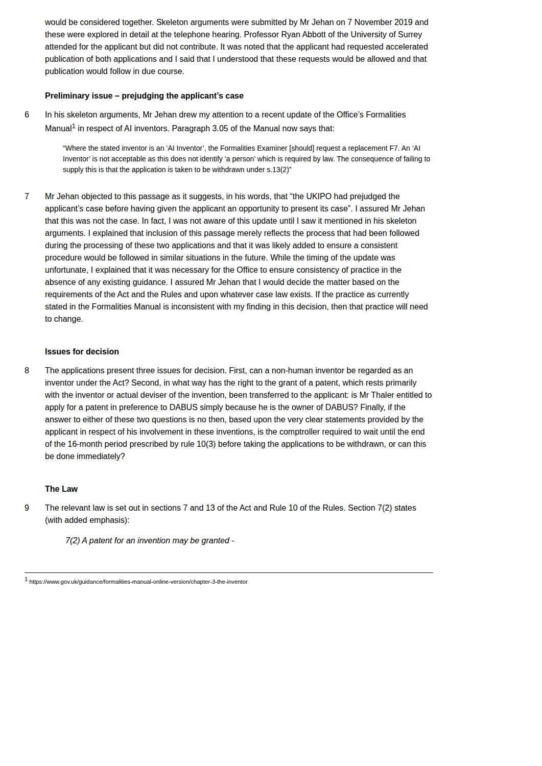would be considered together. Skeleton arguments were submitted by Mr Jehan on 7 November 2019 and these were explored in detail at the telephone hearing. Professor Ryan Abbott of the University of Surrey attended for the applicant but did not contribute. It was noted that the applicant had requested accelerated publication of both applications and I said that I understood that these requests would be allowed and that publication would follow in due course.
Preliminary issue – prejudging the applicant’s case
6
In his skeleton arguments, Mr Jehan drew my attention to a recent update of the Office’s Formalities Manual1 in respect of AI inventors. Paragraph 3.05 of the Manual now says that:
“Where the stated inventor is an ‘AI Inventor’, the Formalities Examiner [should] request a replacement F7. An ‘AI Inventor’ is not acceptable as this does not identify ‘a person’ which is required by law. The consequence of failing to supply this is that the application is taken to be withdrawn under s.13(2)”
7
Mr Jehan objected to this passage as it suggests, in his words, that “the UKIPO had prejudged the applicant’s case before having given the applicant an opportunity to present its case”. I assured Mr Jehan that this was not the case. In fact, I was not aware of this update until I saw it mentioned in his skeleton arguments. I explained that inclusion of this passage merely reflects the process that had been followed during the processing of these two applications and that it was likely added to ensure a consistent procedure would be followed in similar situations in the future. While the timing of the update was unfortunate, I explained that it was necessary for the Office to ensure consistency of practice in the absence of any existing guidance. I assured Mr Jehan that I would decide the matter based on the requirements of the Act and the Rules and upon whatever case law exists. If the practice as currently stated in the Formalities Manual is inconsistent with my finding in this decision, then that practice will need to change.
Issues for decision
8
The applications present three issues for decision. First, can a non-human inventor be regarded as an inventor under the Act? Second, in what way has the right to the grant of a patent, which rests primarily with the inventor or actual deviser of the invention, been transferred to the applicant: is Mr Thaler entitled to apply for a patent in preference to DABUS simply because he is the owner of DABUS? Finally, if the answer to either of these two questions is no then, based upon the very clear statements provided by the applicant in respect of his involvement in these inventions, is the comptroller required to wait until the end of the 16-month period prescribed by rule 10(3) before taking the applications to be withdrawn, or can this be done immediately?
The Law
9
The relevant law is set out in sections 7 and 13 of the Act and Rule 10 of the Rules. Section 7(2) states (with added emphasis):
7(2) A patent for an invention may be granted -
1 https://www.gov.uk/guidance/formalities-manual-online-version/chapter-3-the-inventor